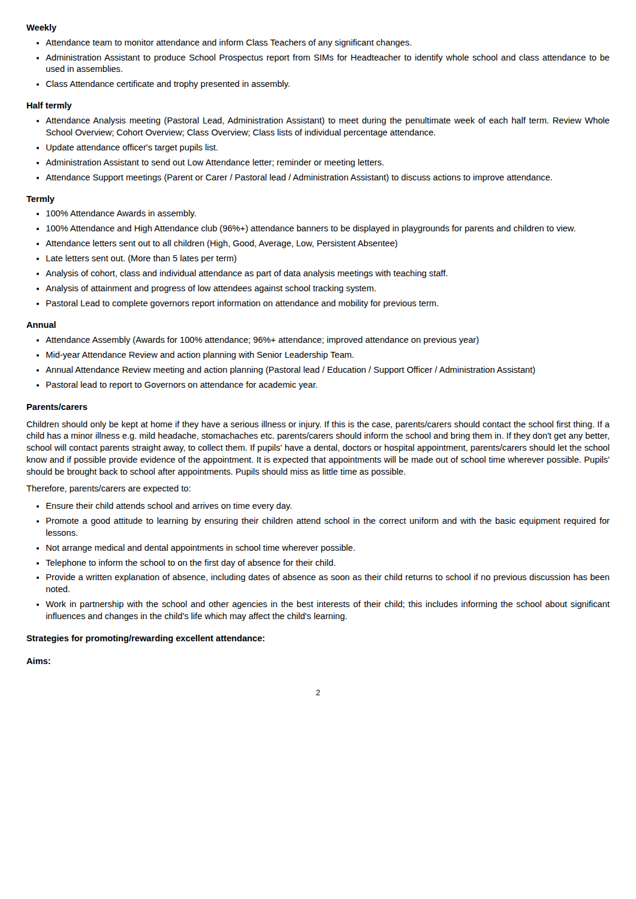Weekly
Attendance team to monitor attendance and inform Class Teachers of any significant changes.
Administration Assistant to produce School Prospectus report from SIMs for Headteacher to identify whole school and class attendance to be used in assemblies.
Class Attendance certificate and trophy presented in assembly.
Half termly
Attendance Analysis meeting (Pastoral Lead, Administration Assistant) to meet during the penultimate week of each half term. Review Whole School Overview; Cohort Overview; Class Overview; Class lists of individual percentage attendance.
Update attendance officer's target pupils list.
Administration Assistant to send out Low Attendance letter; reminder or meeting letters.
Attendance Support meetings (Parent or Carer / Pastoral lead / Administration Assistant) to discuss actions to improve attendance.
Termly
100% Attendance Awards in assembly.
100% Attendance and High Attendance club (96%+) attendance banners to be displayed in playgrounds for parents and children to view.
Attendance letters sent out to all children (High, Good, Average, Low, Persistent Absentee)
Late letters sent out. (More than 5 lates per term)
Analysis of cohort, class and individual attendance as part of data analysis meetings with teaching staff.
Analysis of attainment and progress of low attendees against school tracking system.
Pastoral Lead to complete governors report information on attendance and mobility for previous term.
Annual
Attendance Assembly (Awards for 100% attendance; 96%+ attendance; improved attendance on previous year)
Mid-year Attendance Review and action planning with Senior Leadership Team.
Annual Attendance Review meeting and action planning (Pastoral lead / Education / Support Officer / Administration Assistant)
Pastoral lead to report to Governors on attendance for academic year.
Parents/carers
Children should only be kept at home if they have a serious illness or injury. If this is the case, parents/carers should contact the school first thing. If a child has a minor illness e.g. mild headache, stomachaches etc. parents/carers should inform the school and bring them in. If they don't get any better, school will contact parents straight away, to collect them. If pupils' have a dental, doctors or hospital appointment, parents/carers should let the school know and if possible provide evidence of the appointment. It is expected that appointments will be made out of school time wherever possible. Pupils' should be brought back to school after appointments. Pupils should miss as little time as possible.
Therefore, parents/carers are expected to:
Ensure their child attends school and arrives on time every day.
Promote a good attitude to learning by ensuring their children attend school in the correct uniform and with the basic equipment required for lessons.
Not arrange medical and dental appointments in school time wherever possible.
Telephone to inform the school to on the first day of absence for their child.
Provide a written explanation of absence, including dates of absence as soon as their child returns to school if no previous discussion has been noted.
Work in partnership with the school and other agencies in the best interests of their child; this includes informing the school about significant influences and changes in the child's life which may affect the child's learning.
Strategies for promoting/rewarding excellent attendance:
Aims:
2